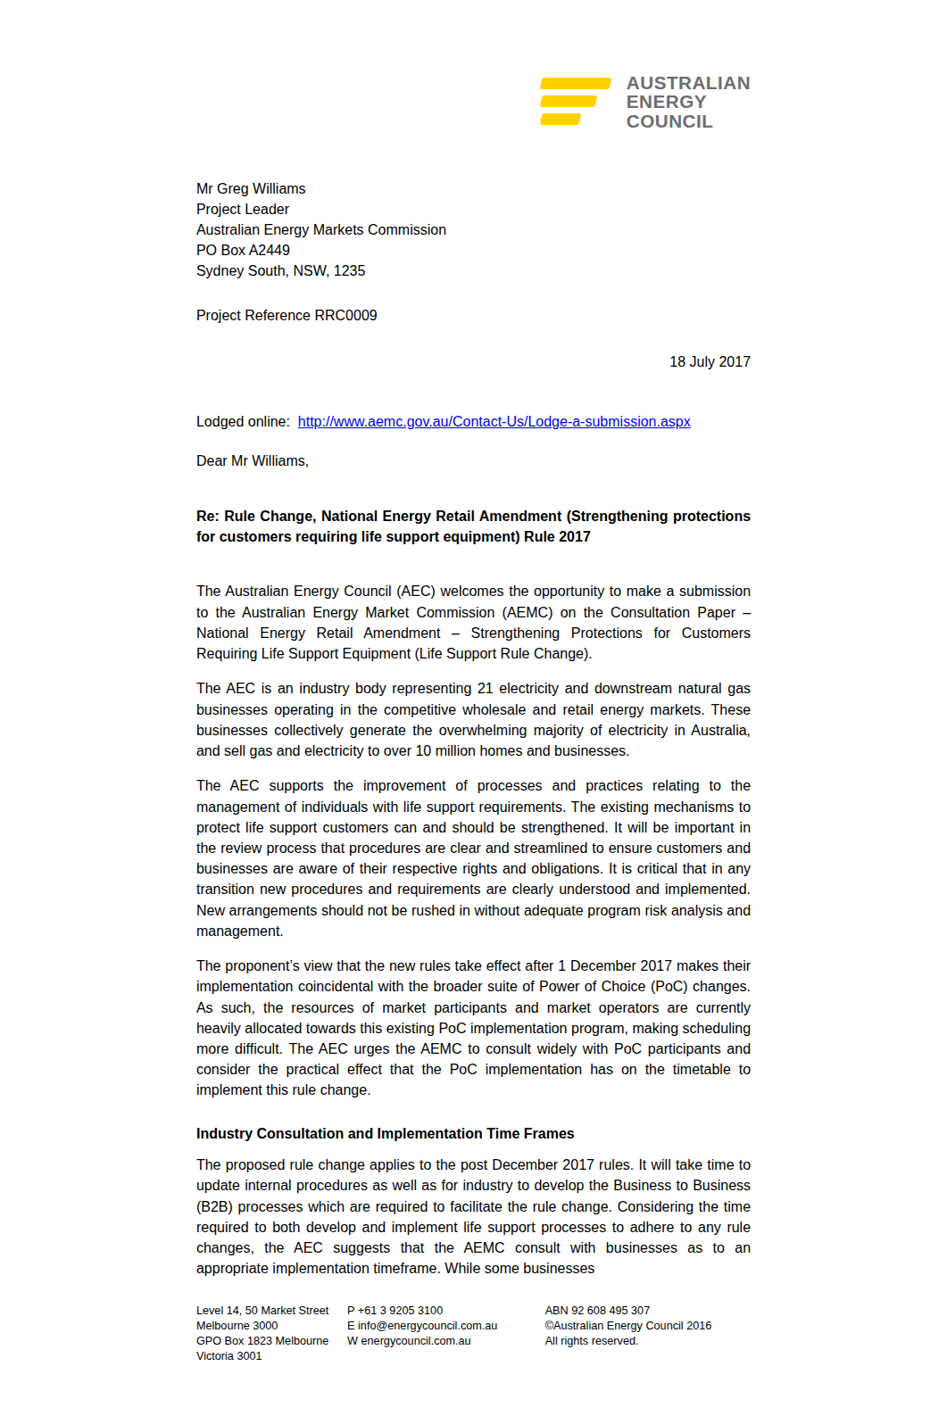AUSTRALIAN ENERGY COUNCIL
Mr Greg Williams
Project Leader
Australian Energy Markets Commission
PO Box A2449
Sydney South, NSW, 1235
Project Reference RRC0009
18 July 2017
Lodged online: http://www.aemc.gov.au/Contact-Us/Lodge-a-submission.aspx
Dear Mr Williams,
Re: Rule Change, National Energy Retail Amendment (Strengthening protections for customers requiring life support equipment) Rule 2017
The Australian Energy Council (AEC) welcomes the opportunity to make a submission to the Australian Energy Market Commission (AEMC) on the Consultation Paper – National Energy Retail Amendment – Strengthening Protections for Customers Requiring Life Support Equipment (Life Support Rule Change).
The AEC is an industry body representing 21 electricity and downstream natural gas businesses operating in the competitive wholesale and retail energy markets. These businesses collectively generate the overwhelming majority of electricity in Australia, and sell gas and electricity to over 10 million homes and businesses.
The AEC supports the improvement of processes and practices relating to the management of individuals with life support requirements. The existing mechanisms to protect life support customers can and should be strengthened. It will be important in the review process that procedures are clear and streamlined to ensure customers and businesses are aware of their respective rights and obligations. It is critical that in any transition new procedures and requirements are clearly understood and implemented. New arrangements should not be rushed in without adequate program risk analysis and management.
The proponent’s view that the new rules take effect after 1 December 2017 makes their implementation coincidental with the broader suite of Power of Choice (PoC) changes. As such, the resources of market participants and market operators are currently heavily allocated towards this existing PoC implementation program, making scheduling more difficult. The AEC urges the AEMC to consult widely with PoC participants and consider the practical effect that the PoC implementation has on the timetable to implement this rule change.
Industry Consultation and Implementation Time Frames
The proposed rule change applies to the post December 2017 rules. It will take time to update internal procedures as well as for industry to develop the Business to Business (B2B) processes which are required to facilitate the rule change. Considering the time required to both develop and implement life support processes to adhere to any rule changes, the AEC suggests that the AEMC consult with businesses as to an appropriate implementation timeframe. While some businesses
Level 14, 50 Market Street
Melbourne 3000
GPO Box 1823 Melbourne Victoria 3001
P +61 3 9205 3100
E info@energycouncil.com.au
W energycouncil.com.au
ABN 92 608 495 307
©Australian Energy Council 2016
All rights reserved.